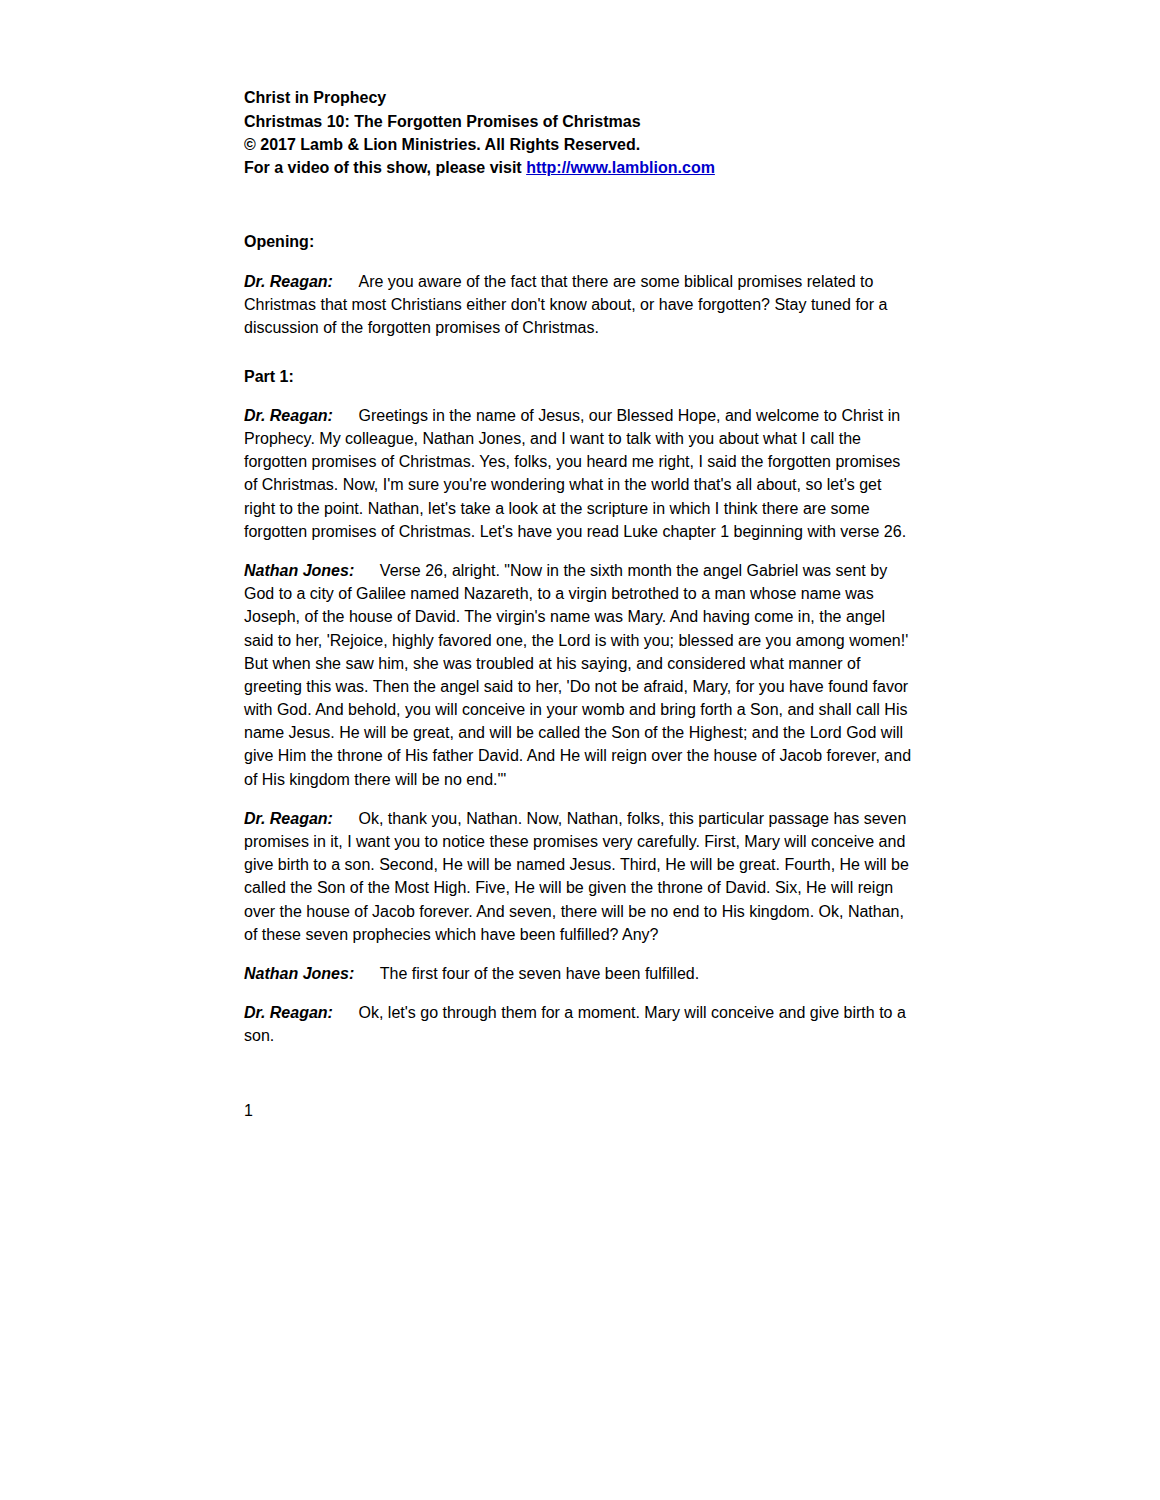Christ in Prophecy
Christmas 10: The Forgotten Promises of Christmas
© 2017 Lamb & Lion Ministries. All Rights Reserved.
For a video of this show, please visit http://www.lamblion.com
Opening:
Dr. Reagan: Are you aware of the fact that there are some biblical promises related to Christmas that most Christians either don't know about, or have forgotten? Stay tuned for a discussion of the forgotten promises of Christmas.
Part 1:
Dr. Reagan: Greetings in the name of Jesus, our Blessed Hope, and welcome to Christ in Prophecy. My colleague, Nathan Jones, and I want to talk with you about what I call the forgotten promises of Christmas. Yes, folks, you heard me right, I said the forgotten promises of Christmas. Now, I'm sure you're wondering what in the world that's all about, so let's get right to the point. Nathan, let's take a look at the scripture in which I think there are some forgotten promises of Christmas. Let's have you read Luke chapter 1 beginning with verse 26.
Nathan Jones: Verse 26, alright. "Now in the sixth month the angel Gabriel was sent by God to a city of Galilee named Nazareth, to a virgin betrothed to a man whose name was Joseph, of the house of David. The virgin's name was Mary. And having come in, the angel said to her, 'Rejoice, highly favored one, the Lord is with you; blessed are you among women!' But when she saw him, she was troubled at his saying, and considered what manner of greeting this was. Then the angel said to her, 'Do not be afraid, Mary, for you have found favor with God. And behold, you will conceive in your womb and bring forth a Son, and shall call His name Jesus. He will be great, and will be called the Son of the Highest; and the Lord God will give Him the throne of His father David. And He will reign over the house of Jacob forever, and of His kingdom there will be no end.'"
Dr. Reagan: Ok, thank you, Nathan. Now, Nathan, folks, this particular passage has seven promises in it, I want you to notice these promises very carefully. First, Mary will conceive and give birth to a son. Second, He will be named Jesus. Third, He will be great. Fourth, He will be called the Son of the Most High. Five, He will be given the throne of David. Six, He will reign over the house of Jacob forever. And seven, there will be no end to His kingdom. Ok, Nathan, of these seven prophecies which have been fulfilled? Any?
Nathan Jones: The first four of the seven have been fulfilled.
Dr. Reagan: Ok, let's go through them for a moment. Mary will conceive and give birth to a son.
1